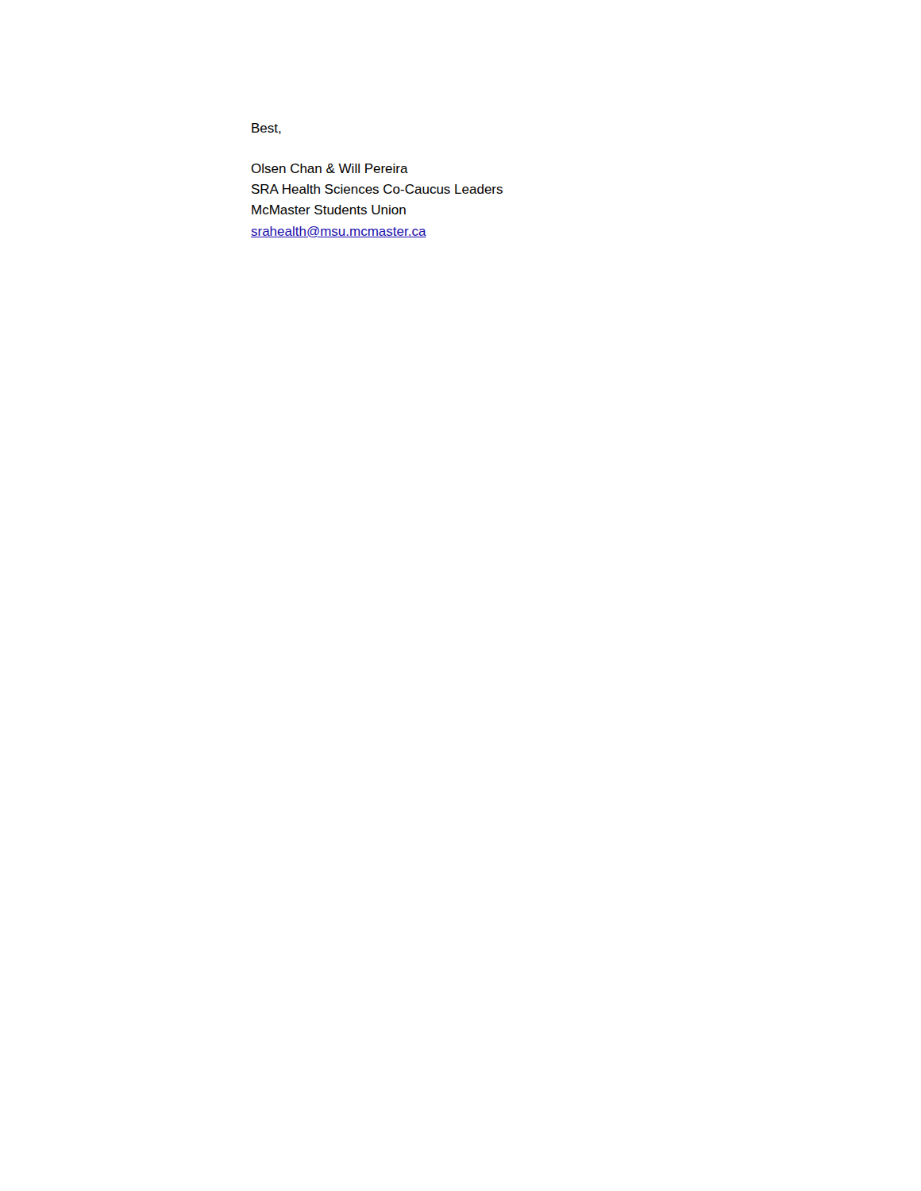Best,
Olsen Chan & Will Pereira
SRA Health Sciences Co-Caucus Leaders
McMaster Students Union
srahealth@msu.mcmaster.ca